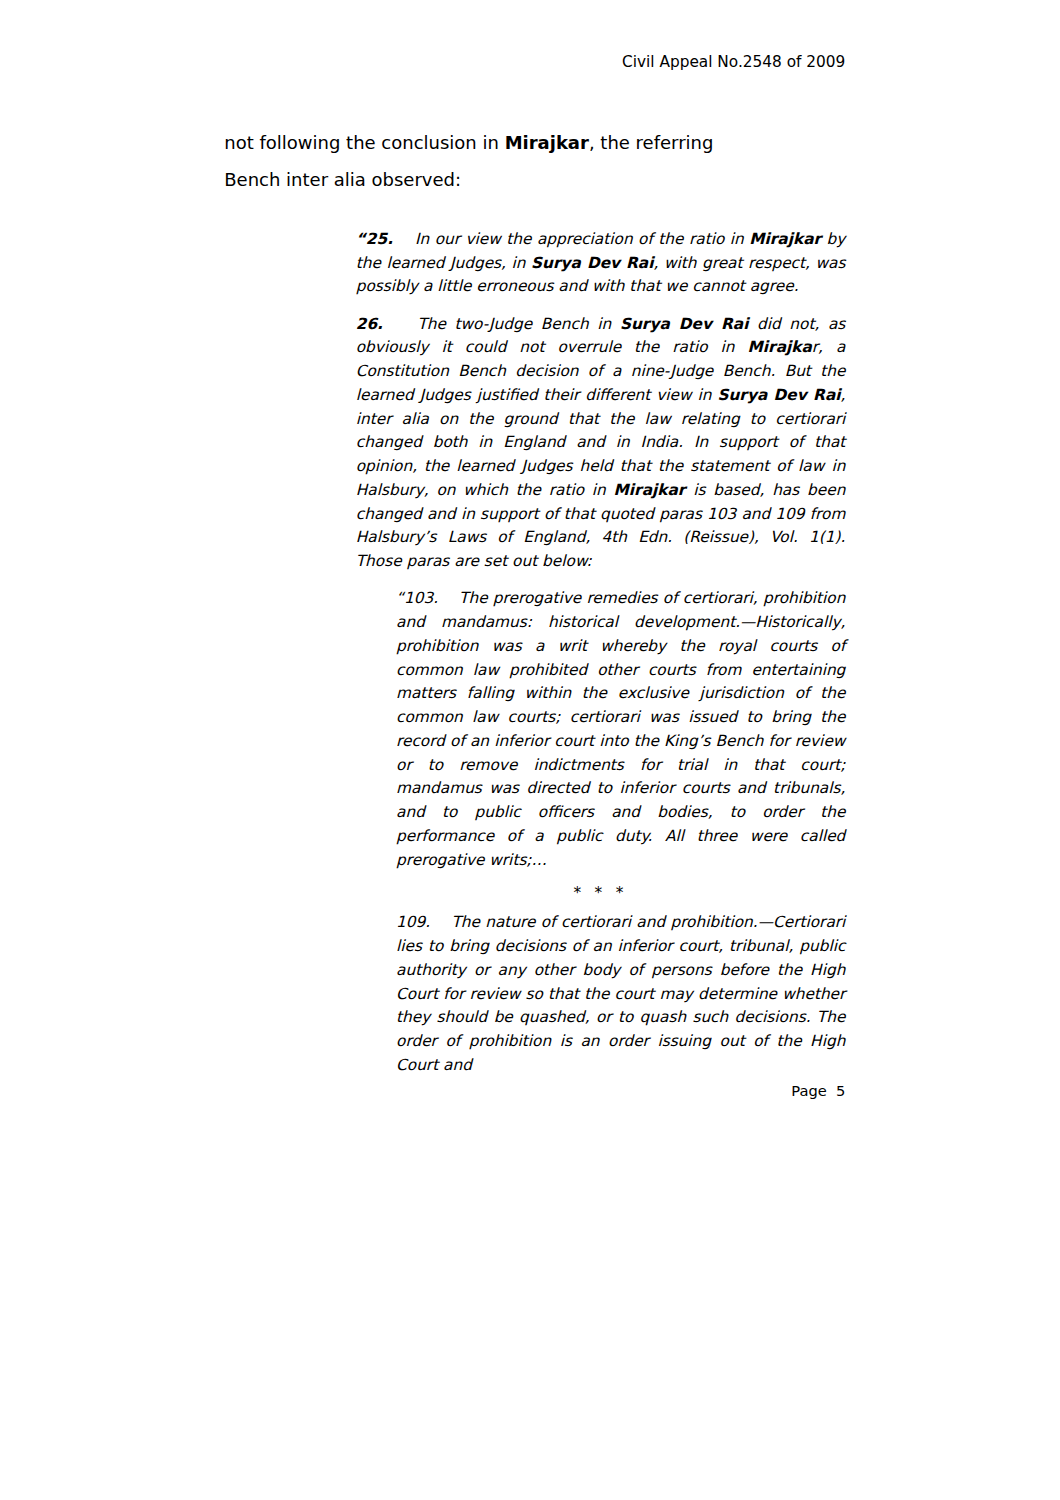Civil Appeal No.2548 of 2009
not following the conclusion in Mirajkar, the referring Bench inter alia observed:
“25. In our view the appreciation of the ratio in Mirajkar by the learned Judges, in Surya Dev Rai, with great respect, was possibly a little erroneous and with that we cannot agree.
26. The two-Judge Bench in Surya Dev Rai did not, as obviously it could not overrule the ratio in Mirajkar, a Constitution Bench decision of a nine-Judge Bench. But the learned Judges justified their different view in Surya Dev Rai, inter alia on the ground that the law relating to certiorari changed both in England and in India. In support of that opinion, the learned Judges held that the statement of law in Halsbury, on which the ratio in Mirajkar is based, has been changed and in support of that quoted paras 103 and 109 from Halsbury’s Laws of England, 4th Edn. (Reissue), Vol. 1(1). Those paras are set out below:
“103. The prerogative remedies of certiorari, prohibition and mandamus: historical development.—Historically, prohibition was a writ whereby the royal courts of common law prohibited other courts from entertaining matters falling within the exclusive jurisdiction of the common law courts; certiorari was issued to bring the record of an inferior court into the King’s Bench for review or to remove indictments for trial in that court; mandamus was directed to inferior courts and tribunals, and to public officers and bodies, to order the performance of a public duty. All three were called prerogative writs;…
* * *
109. The nature of certiorari and prohibition.—Certiorari lies to bring decisions of an inferior court, tribunal, public authority or any other body of persons before the High Court for review so that the court may determine whether they should be quashed, or to quash such decisions. The order of prohibition is an order issuing out of the High Court and
Page 5